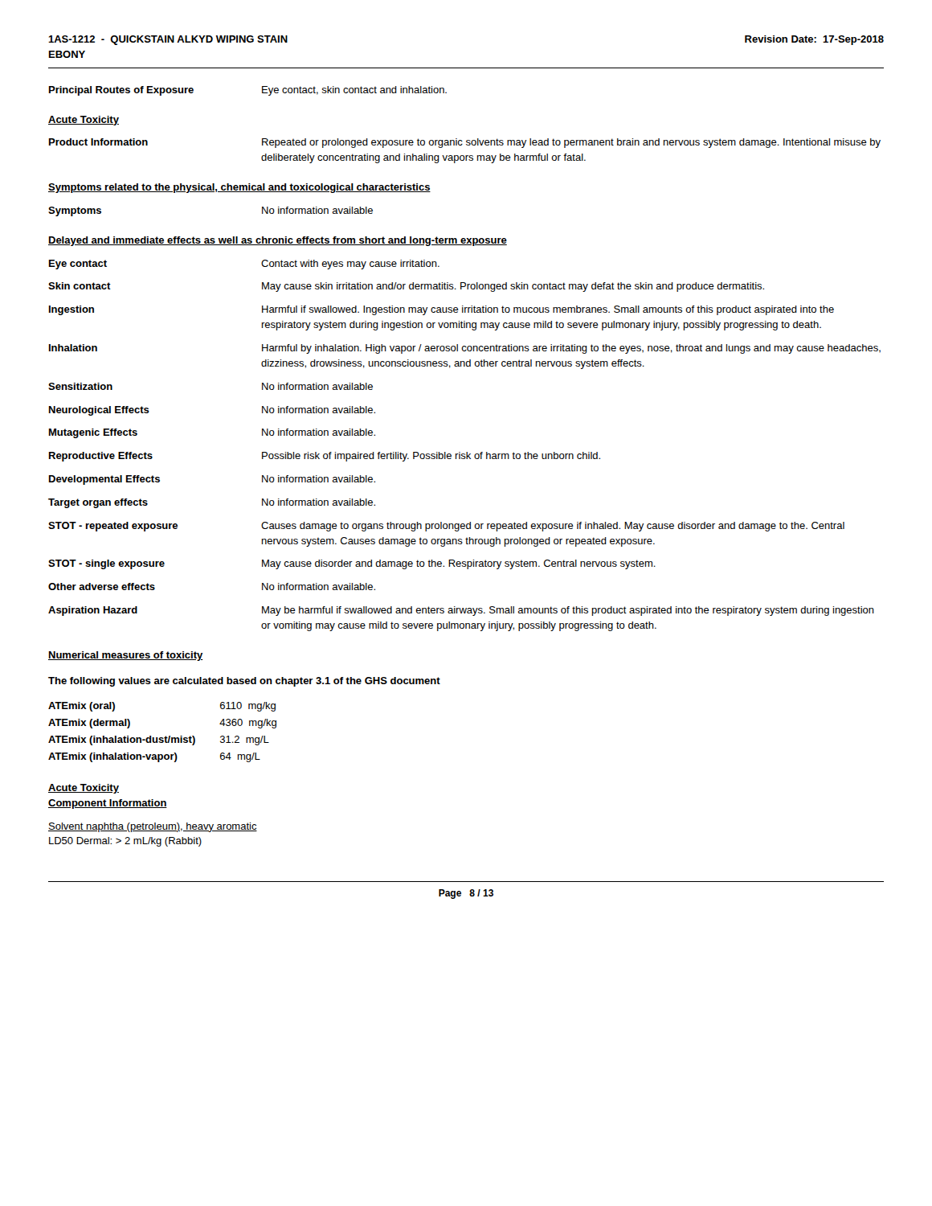1AS-1212 - QUICKSTAIN ALKYD WIPING STAIN
EBONY
Revision Date: 17-Sep-2018
Principal Routes of Exposure
Eye contact, skin contact and inhalation.
Acute Toxicity
Product Information
Repeated or prolonged exposure to organic solvents may lead to permanent brain and nervous system damage. Intentional misuse by deliberately concentrating and inhaling vapors may be harmful or fatal.
Symptoms related to the physical, chemical and toxicological characteristics
Symptoms
No information available
Delayed and immediate effects as well as chronic effects from short and long-term exposure
Eye contact
Contact with eyes may cause irritation.
Skin contact
May cause skin irritation and/or dermatitis. Prolonged skin contact may defat the skin and produce dermatitis.
Ingestion
Harmful if swallowed. Ingestion may cause irritation to mucous membranes. Small amounts of this product aspirated into the respiratory system during ingestion or vomiting may cause mild to severe pulmonary injury, possibly progressing to death.
Inhalation
Harmful by inhalation. High vapor / aerosol concentrations are irritating to the eyes, nose, throat and lungs and may cause headaches, dizziness, drowsiness, unconsciousness, and other central nervous system effects.
Sensitization
No information available
Neurological Effects
No information available.
Mutagenic Effects
No information available.
Reproductive Effects
Possible risk of impaired fertility. Possible risk of harm to the unborn child.
Developmental Effects
No information available.
Target organ effects
No information available.
STOT - repeated exposure
Causes damage to organs through prolonged or repeated exposure if inhaled. May cause disorder and damage to the. Central nervous system. Causes damage to organs through prolonged or repeated exposure.
STOT - single exposure
May cause disorder and damage to the. Respiratory system. Central nervous system.
Other adverse effects
No information available.
Aspiration Hazard
May be harmful if swallowed and enters airways. Small amounts of this product aspirated into the respiratory system during ingestion or vomiting may cause mild to severe pulmonary injury, possibly progressing to death.
Numerical measures of toxicity
The following values are calculated based on chapter 3.1 of the GHS document
| ATEmix (oral) | 6110 mg/kg |
| ATEmix (dermal) | 4360 mg/kg |
| ATEmix (inhalation-dust/mist) | 31.2 mg/L |
| ATEmix (inhalation-vapor) | 64 mg/L |
Acute Toxicity
Component Information
Solvent naphtha (petroleum), heavy aromatic
LD50 Dermal: > 2 mL/kg (Rabbit)
Page 8 / 13